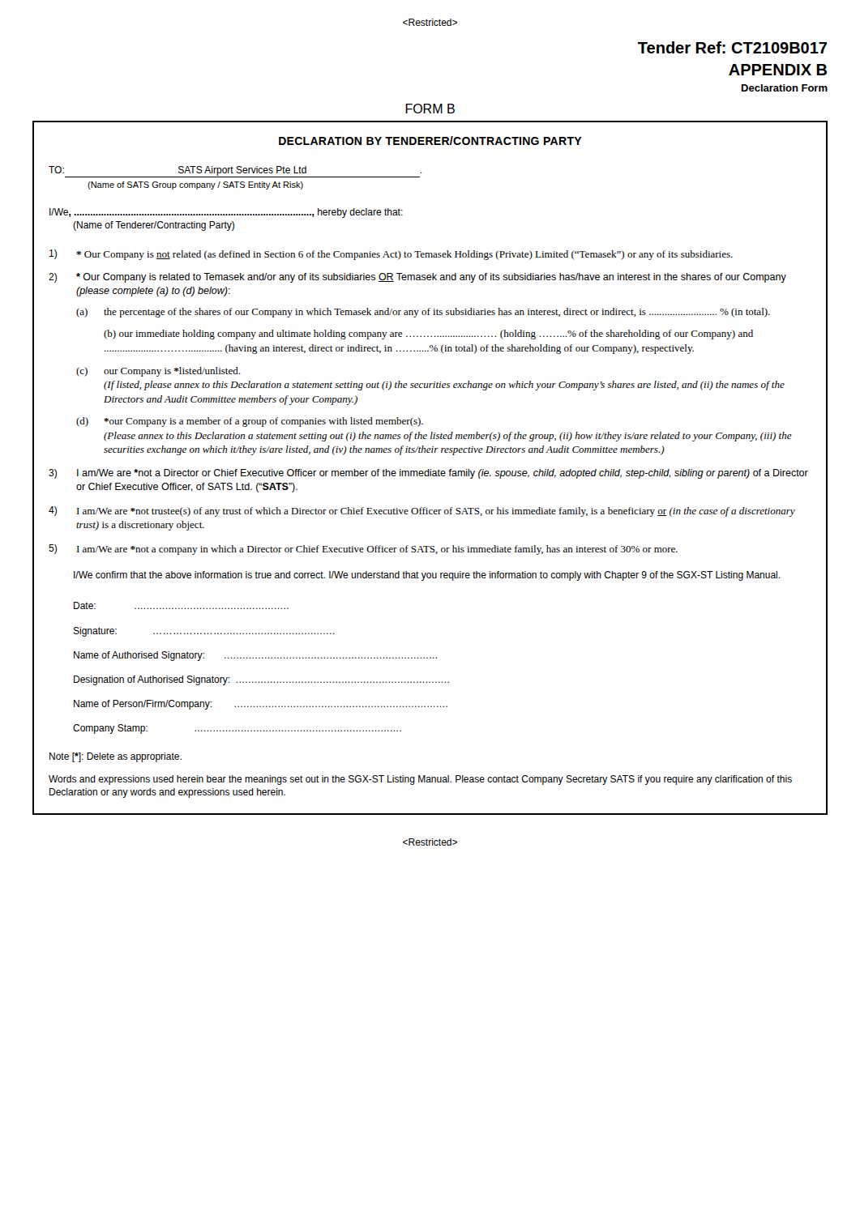<Restricted>
Tender Ref: CT2109B017
APPENDIX B
Declaration Form
FORM B
DECLARATION BY TENDERER/CONTRACTING PARTY
TO:SATS Airport Services Pte Ltd.
(Name of SATS Group company / SATS Entity At Risk)
I/We, ........................................................................................, hereby declare that:
(Name of Tenderer/Contracting Party)
1) * Our Company is not related (as defined in Section 6 of the Companies Act) to Temasek Holdings (Private) Limited (“Temasek”) or any of its subsidiaries.
2) * Our Company is related to Temasek and/or any of its subsidiaries OR Temasek and any of its subsidiaries has/have an interest in the shares of our Company (please complete (a) to (d) below):
(a) the percentage of the shares of our Company in which Temasek and/or any of its subsidiaries has an interest, direct or indirect, is .......................... % (in total).
(b) our immediate holding company and ultimate holding company are ………...............…… (holding ……...% of the shareholding of our Company) and ....................………............. (having an interest, direct or indirect, in …….....% (in total) of the shareholding of our Company), respectively.
(c) our Company is *listed/unlisted.
(If listed, please annex to this Declaration a statement setting out (i) the securities exchange on which your Company’s shares are listed, and (ii) the names of the Directors and Audit Committee members of your Company.)
(d) *our Company is a member of a group of companies with listed member(s).
(Please annex to this Declaration a statement setting out (i) the names of the listed member(s) of the group, (ii) how it/they is/are related to your Company, (iii) the securities exchange on which it/they is/are listed, and (iv) the names of its/their respective Directors and Audit Committee members.)
3) I am/We are *not a Director or Chief Executive Officer or member of the immediate family (ie. spouse, child, adopted child, step-child, sibling or parent) of a Director or Chief Executive Officer, of SATS Ltd. (“SATS”).
4) I am/We are *not trustee(s) of any trust of which a Director or Chief Executive Officer of SATS, or his immediate family, is a beneficiary or (in the case of a discretionary trust) is a discretionary object.
5) I am/We are *not a company in which a Director or Chief Executive Officer of SATS, or his immediate family, has an interest of 30% or more.
I/We confirm that the above information is true and correct. I/We understand that you require the information to comply with Chapter 9 of the SGX-ST Listing Manual.
Date: ..................................................
Signature: …………………....................................
Name of Authorised Signatory: .....................................................................
Designation of Authorised Signatory: .....................................................................
Name of Person/Firm/Company: .....................................................................
Company Stamp: ...................................................................
Note [*]: Delete as appropriate.
Words and expressions used herein bear the meanings set out in the SGX-ST Listing Manual. Please contact Company Secretary SATS if you require any clarification of this Declaration or any words and expressions used herein.
<Restricted>